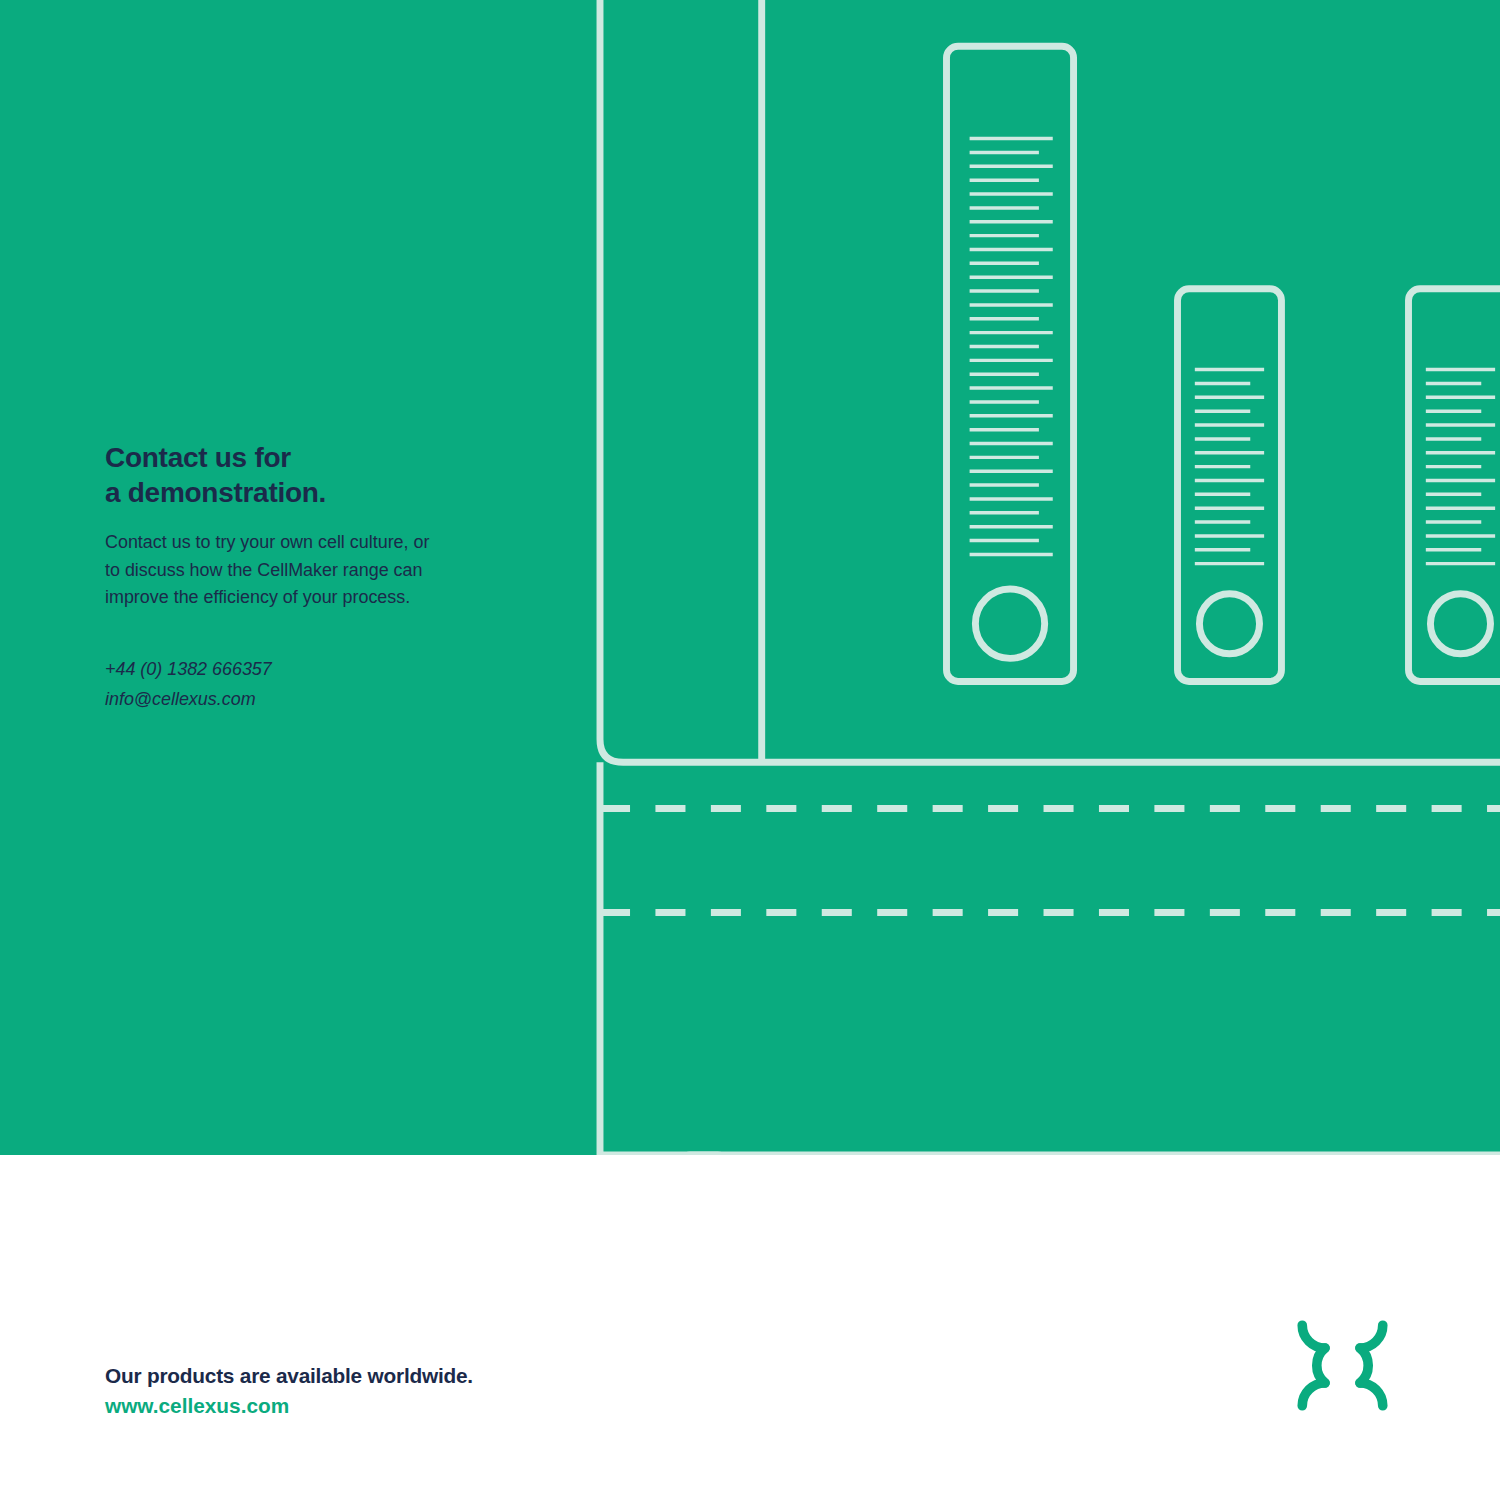Contact us for
a demonstration.
Contact us to try your own cell culture, or to discuss how the CellMaker range can improve the efficiency of your process.
+44 (0) 1382 666357
info@cellexus.com
Our products are available worldwide.
www.cellexus.com